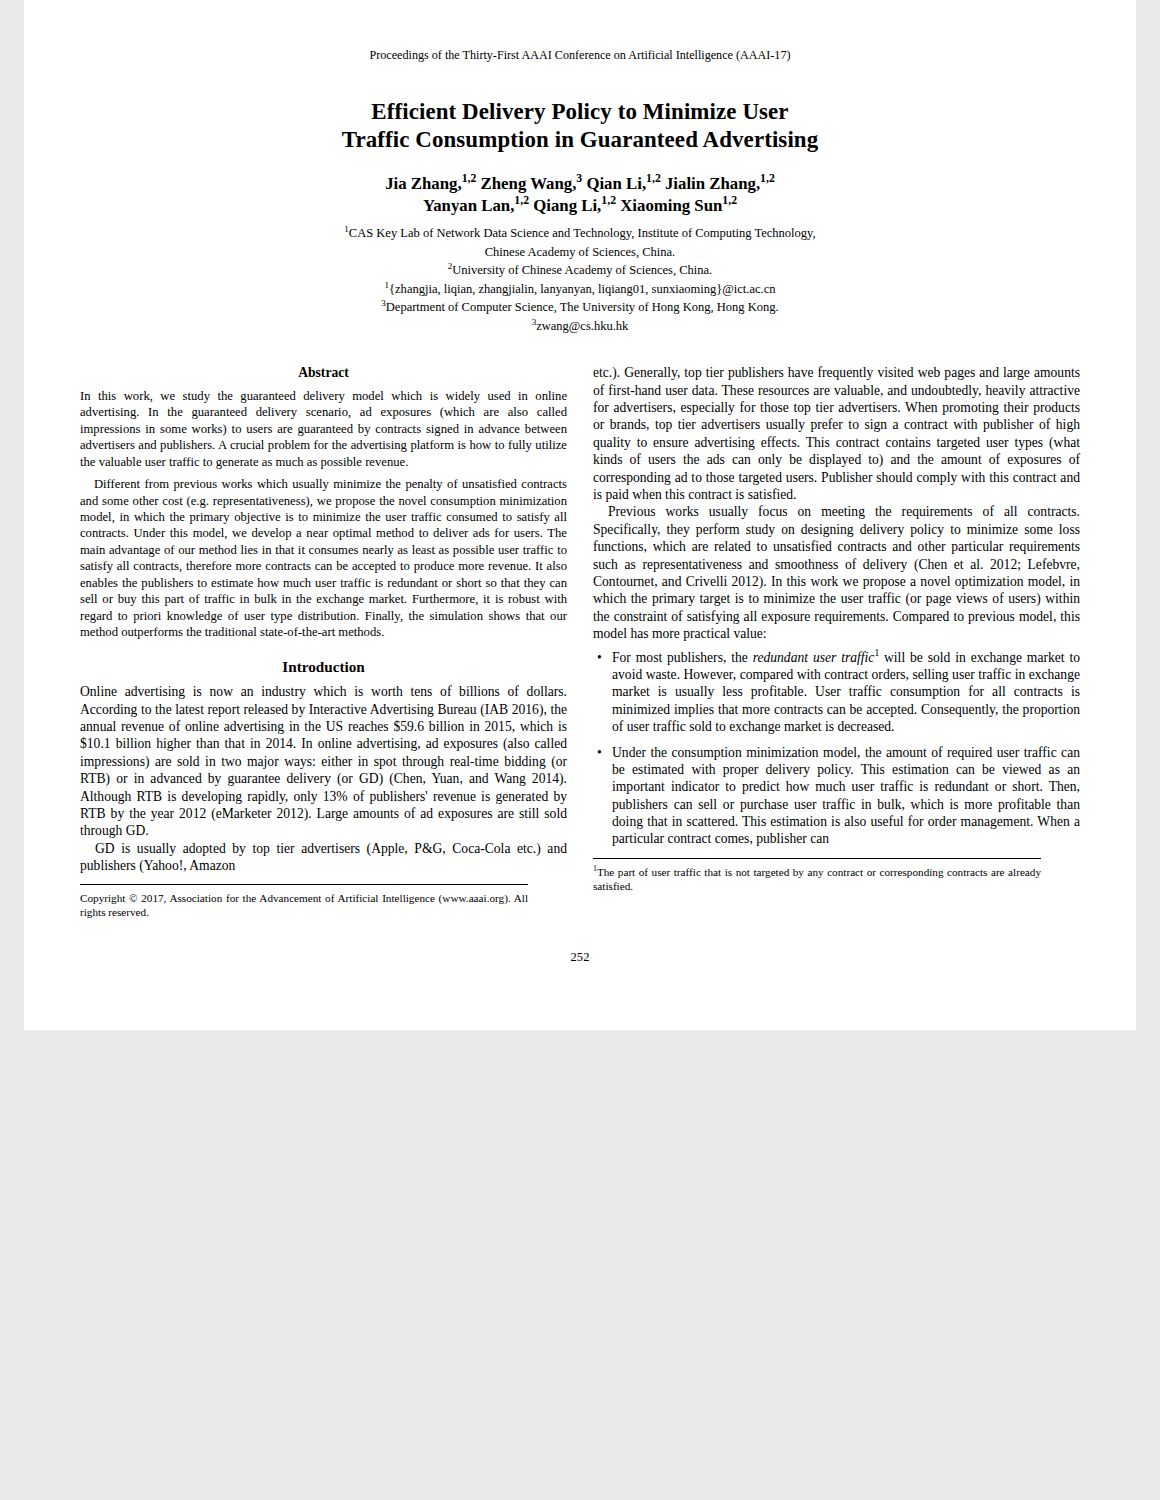Proceedings of the Thirty-First AAAI Conference on Artificial Intelligence (AAAI-17)
Efficient Delivery Policy to Minimize User
Traffic Consumption in Guaranteed Advertising
Jia Zhang,1,2 Zheng Wang,3 Qian Li,1,2 Jialin Zhang,1,2
Yanyan Lan,1,2 Qiang Li,1,2 Xiaoming Sun1,2
1CAS Key Lab of Network Data Science and Technology, Institute of Computing Technology,
Chinese Academy of Sciences, China.
2University of Chinese Academy of Sciences, China.
1{zhangjia, liqian, zhangjialin, lanyanyan, liqiang01, sunxiaoming}@ict.ac.cn
3Department of Computer Science, The University of Hong Kong, Hong Kong.
3zwang@cs.hku.hk
Abstract
In this work, we study the guaranteed delivery model which is widely used in online advertising. In the guaranteed delivery scenario, ad exposures (which are also called impressions in some works) to users are guaranteed by contracts signed in advance between advertisers and publishers. A crucial problem for the advertising platform is how to fully utilize the valuable user traffic to generate as much as possible revenue.
Different from previous works which usually minimize the penalty of unsatisfied contracts and some other cost (e.g. representativeness), we propose the novel consumption minimization model, in which the primary objective is to minimize the user traffic consumed to satisfy all contracts. Under this model, we develop a near optimal method to deliver ads for users. The main advantage of our method lies in that it consumes nearly as least as possible user traffic to satisfy all contracts, therefore more contracts can be accepted to produce more revenue. It also enables the publishers to estimate how much user traffic is redundant or short so that they can sell or buy this part of traffic in bulk in the exchange market. Furthermore, it is robust with regard to priori knowledge of user type distribution. Finally, the simulation shows that our method outperforms the traditional state-of-the-art methods.
Introduction
Online advertising is now an industry which is worth tens of billions of dollars. According to the latest report released by Interactive Advertising Bureau (IAB 2016), the annual revenue of online advertising in the US reaches $59.6 billion in 2015, which is $10.1 billion higher than that in 2014. In online advertising, ad exposures (also called impressions) are sold in two major ways: either in spot through real-time bidding (or RTB) or in advanced by guarantee delivery (or GD) (Chen, Yuan, and Wang 2014). Although RTB is developing rapidly, only 13% of publishers' revenue is generated by RTB by the year 2012 (eMarketer 2012). Large amounts of ad exposures are still sold through GD.
GD is usually adopted by top tier advertisers (Apple, P&G, Coca-Cola etc.) and publishers (Yahoo!, Amazon
Copyright © 2017, Association for the Advancement of Artificial Intelligence (www.aaai.org). All rights reserved.
etc.). Generally, top tier publishers have frequently visited web pages and large amounts of first-hand user data. These resources are valuable, and undoubtedly, heavily attractive for advertisers, especially for those top tier advertisers. When promoting their products or brands, top tier advertisers usually prefer to sign a contract with publisher of high quality to ensure advertising effects. This contract contains targeted user types (what kinds of users the ads can only be displayed to) and the amount of exposures of corresponding ad to those targeted users. Publisher should comply with this contract and is paid when this contract is satisfied.
Previous works usually focus on meeting the requirements of all contracts. Specifically, they perform study on designing delivery policy to minimize some loss functions, which are related to unsatisfied contracts and other particular requirements such as representativeness and smoothness of delivery (Chen et al. 2012; Lefebvre, Contournet, and Crivelli 2012). In this work we propose a novel optimization model, in which the primary target is to minimize the user traffic (or page views of users) within the constraint of satisfying all exposure requirements. Compared to previous model, this model has more practical value:
For most publishers, the redundant user traffic1 will be sold in exchange market to avoid waste. However, compared with contract orders, selling user traffic in exchange market is usually less profitable. User traffic consumption for all contracts is minimized implies that more contracts can be accepted. Consequently, the proportion of user traffic sold to exchange market is decreased.
Under the consumption minimization model, the amount of required user traffic can be estimated with proper delivery policy. This estimation can be viewed as an important indicator to predict how much user traffic is redundant or short. Then, publishers can sell or purchase user traffic in bulk, which is more profitable than doing that in scattered. This estimation is also useful for order management. When a particular contract comes, publisher can
1The part of user traffic that is not targeted by any contract or corresponding contracts are already satisfied.
252